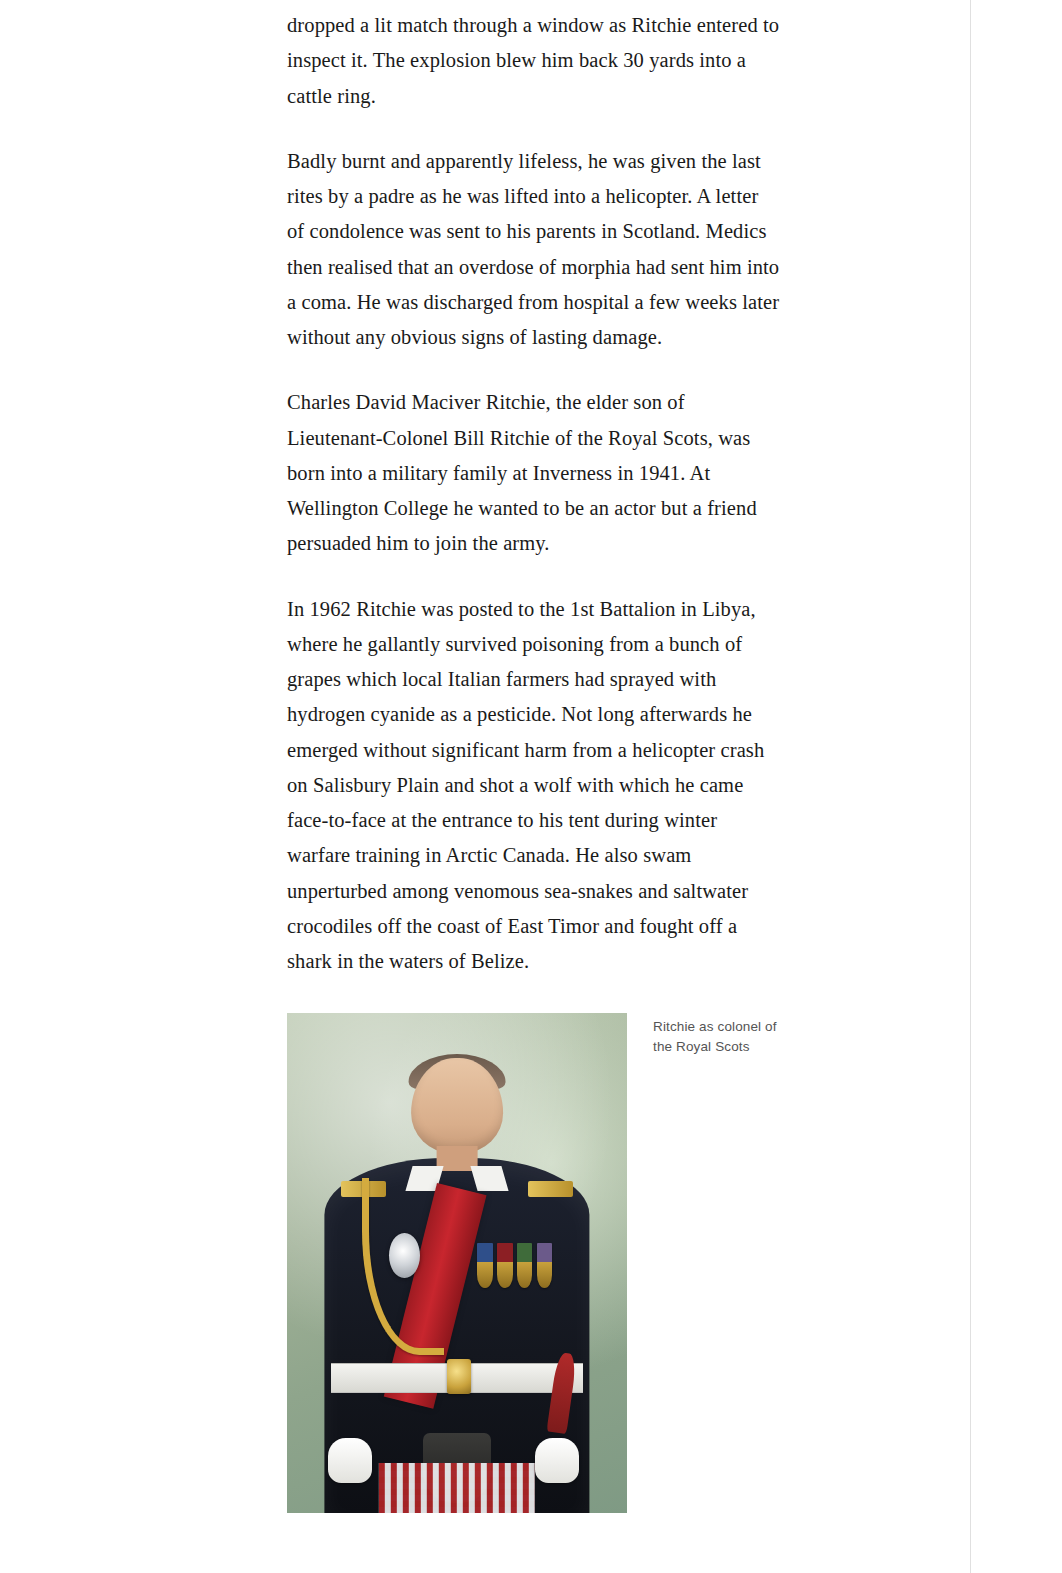dropped a lit match through a window as Ritchie entered to inspect it. The explosion blew him back 30 yards into a cattle ring.
Badly burnt and apparently lifeless, he was given the last rites by a padre as he was lifted into a helicopter. A letter of condolence was sent to his parents in Scotland. Medics then realised that an overdose of morphia had sent him into a coma. He was discharged from hospital a few weeks later without any obvious signs of lasting damage.
Charles David Maciver Ritchie, the elder son of Lieutenant-Colonel Bill Ritchie of the Royal Scots, was born into a military family at Inverness in 1941. At Wellington College he wanted to be an actor but a friend persuaded him to join the army.
In 1962 Ritchie was posted to the 1st Battalion in Libya, where he gallantly survived poisoning from a bunch of grapes which local Italian farmers had sprayed with hydrogen cyanide as a pesticide. Not long afterwards he emerged without significant harm from a helicopter crash on Salisbury Plain and shot a wolf with which he came face-to-face at the entrance to his tent during winter warfare training in Arctic Canada. He also swam unperturbed among venomous sea-snakes and saltwater crocodiles off the coast of East Timor and fought off a shark in the waters of Belize.
Ritchie as colonel of the Royal Scots